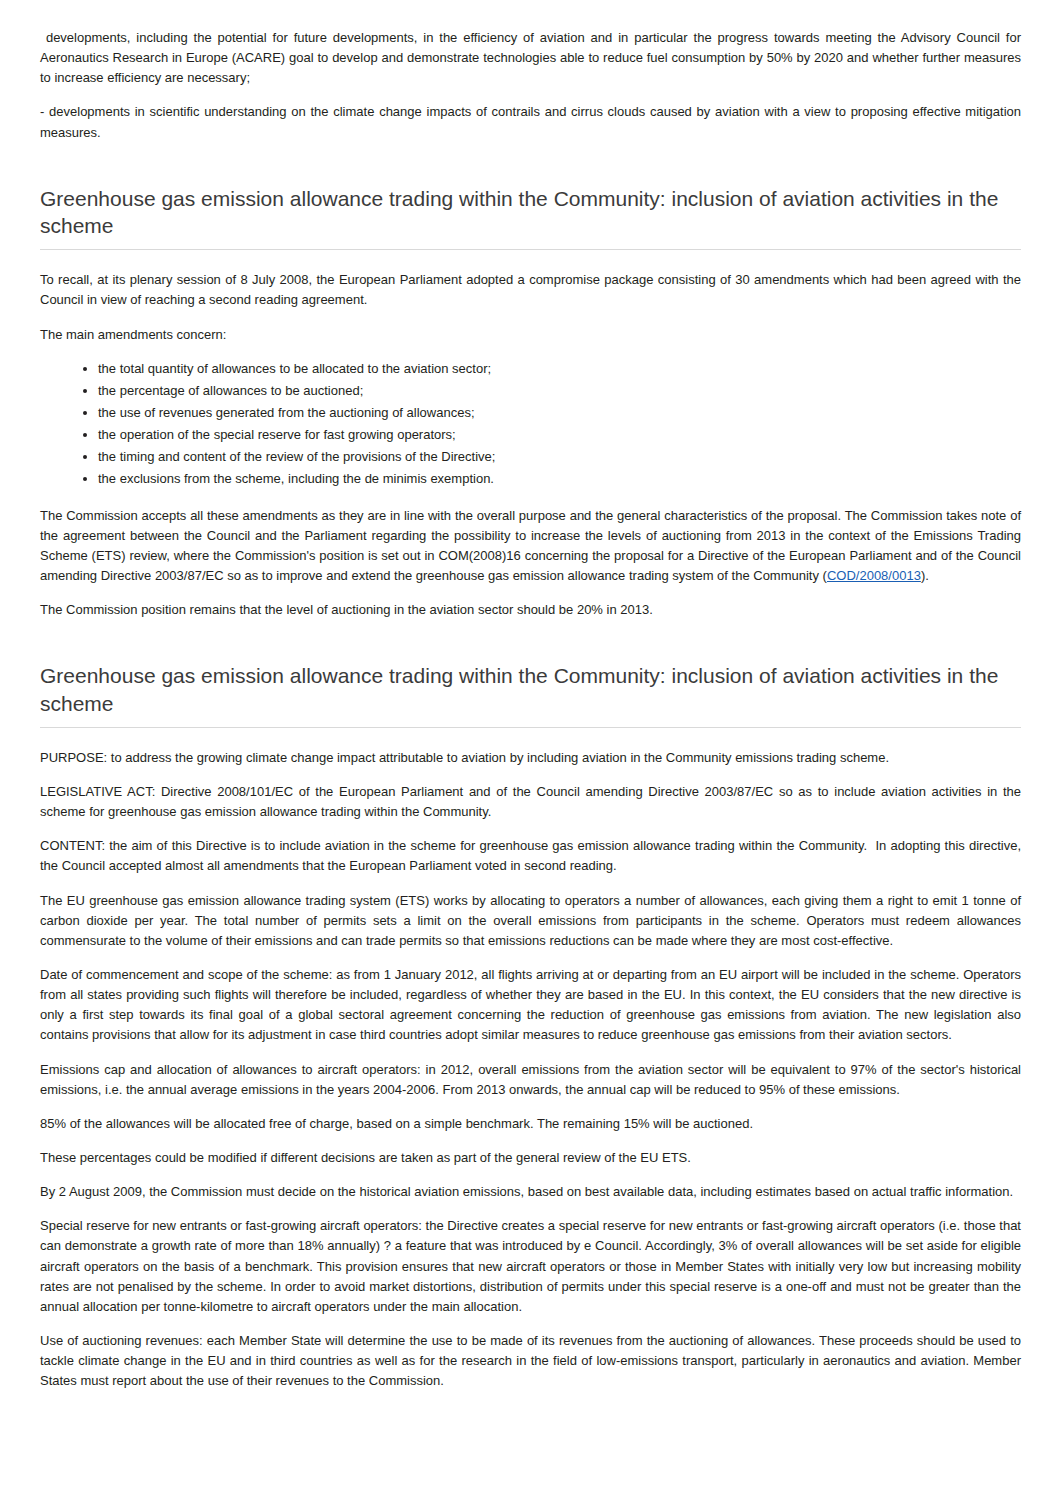developments, including the potential for future developments, in the efficiency of aviation and in particular the progress towards meeting the Advisory Council for Aeronautics Research in Europe (ACARE) goal to develop and demonstrate technologies able to reduce fuel consumption by 50% by 2020 and whether further measures to increase efficiency are necessary;
- developments in scientific understanding on the climate change impacts of contrails and cirrus clouds caused by aviation with a view to proposing effective mitigation measures.
Greenhouse gas emission allowance trading within the Community: inclusion of aviation activities in the scheme
To recall, at its plenary session of 8 July 2008, the European Parliament adopted a compromise package consisting of 30 amendments which had been agreed with the Council in view of reaching a second reading agreement.
The main amendments concern:
the total quantity of allowances to be allocated to the aviation sector;
the percentage of allowances to be auctioned;
the use of revenues generated from the auctioning of allowances;
the operation of the special reserve for fast growing operators;
the timing and content of the review of the provisions of the Directive;
the exclusions from the scheme, including the de minimis exemption.
The Commission accepts all these amendments as they are in line with the overall purpose and the general characteristics of the proposal. The Commission takes note of the agreement between the Council and the Parliament regarding the possibility to increase the levels of auctioning from 2013 in the context of the Emissions Trading Scheme (ETS) review, where the Commission's position is set out in COM(2008)16 concerning the proposal for a Directive of the European Parliament and of the Council amending Directive 2003/87/EC so as to improve and extend the greenhouse gas emission allowance trading system of the Community (COD/2008/0013).
The Commission position remains that the level of auctioning in the aviation sector should be 20% in 2013.
Greenhouse gas emission allowance trading within the Community: inclusion of aviation activities in the scheme
PURPOSE: to address the growing climate change impact attributable to aviation by including aviation in the Community emissions trading scheme.
LEGISLATIVE ACT: Directive 2008/101/EC of the European Parliament and of the Council amending Directive 2003/87/EC so as to include aviation activities in the scheme for greenhouse gas emission allowance trading within the Community.
CONTENT: the aim of this Directive is to include aviation in the scheme for greenhouse gas emission allowance trading within the Community. In adopting this directive, the Council accepted almost all amendments that the European Parliament voted in second reading.
The EU greenhouse gas emission allowance trading system (ETS) works by allocating to operators a number of allowances, each giving them a right to emit 1 tonne of carbon dioxide per year. The total number of permits sets a limit on the overall emissions from participants in the scheme. Operators must redeem allowances commensurate to the volume of their emissions and can trade permits so that emissions reductions can be made where they are most cost-effective.
Date of commencement and scope of the scheme: as from 1 January 2012, all flights arriving at or departing from an EU airport will be included in the scheme. Operators from all states providing such flights will therefore be included, regardless of whether they are based in the EU. In this context, the EU considers that the new directive is only a first step towards its final goal of a global sectoral agreement concerning the reduction of greenhouse gas emissions from aviation. The new legislation also contains provisions that allow for its adjustment in case third countries adopt similar measures to reduce greenhouse gas emissions from their aviation sectors.
Emissions cap and allocation of allowances to aircraft operators: in 2012, overall emissions from the aviation sector will be equivalent to 97% of the sector's historical emissions, i.e. the annual average emissions in the years 2004-2006. From 2013 onwards, the annual cap will be reduced to 95% of these emissions.
85% of the allowances will be allocated free of charge, based on a simple benchmark. The remaining 15% will be auctioned.
These percentages could be modified if different decisions are taken as part of the general review of the EU ETS.
By 2 August 2009, the Commission must decide on the historical aviation emissions, based on best available data, including estimates based on actual traffic information.
Special reserve for new entrants or fast-growing aircraft operators: the Directive creates a special reserve for new entrants or fast-growing aircraft operators (i.e. those that can demonstrate a growth rate of more than 18% annually) ? a feature that was introduced by e Council. Accordingly, 3% of overall allowances will be set aside for eligible aircraft operators on the basis of a benchmark. This provision ensures that new aircraft operators or those in Member States with initially very low but increasing mobility rates are not penalised by the scheme. In order to avoid market distortions, distribution of permits under this special reserve is a one-off and must not be greater than the annual allocation per tonne-kilometre to aircraft operators under the main allocation.
Use of auctioning revenues: each Member State will determine the use to be made of its revenues from the auctioning of allowances. These proceeds should be used to tackle climate change in the EU and in third countries as well as for the research in the field of low-emissions transport, particularly in aeronautics and aviation. Member States must report about the use of their revenues to the Commission.